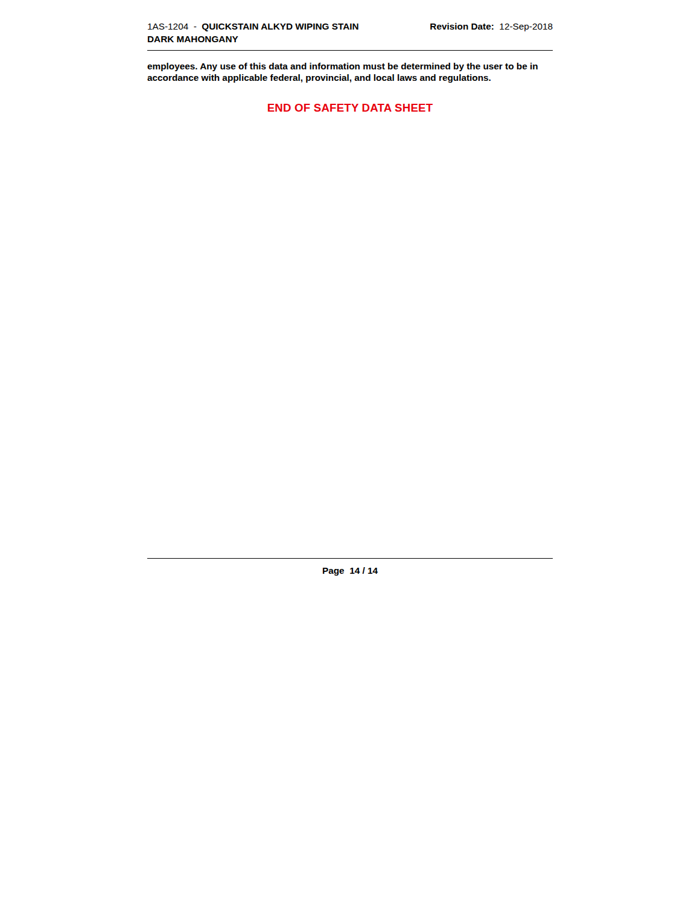1AS-1204 - QUICKSTAIN ALKYD WIPING STAIN
Revision Date: 12-Sep-2018
DARK MAHONGANY
employees. Any use of this data and information must be determined by the user to be in accordance with applicable federal, provincial, and local laws and regulations.
END OF SAFETY DATA SHEET
Page 14 / 14